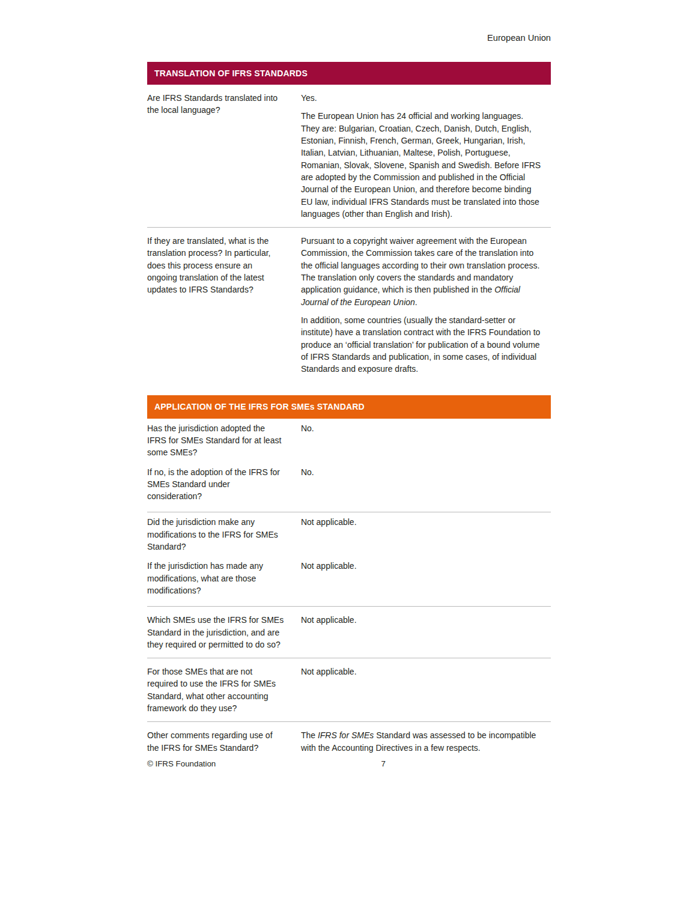European Union
| TRANSLATION OF IFRS STANDARDS |
| Are IFRS Standards translated into the local language? | Yes. The European Union has 24 official and working languages. They are: Bulgarian, Croatian, Czech, Danish, Dutch, English, Estonian, Finnish, French, German, Greek, Hungarian, Irish, Italian, Latvian, Lithuanian, Maltese, Polish, Portuguese, Romanian, Slovak, Slovene, Spanish and Swedish. Before IFRS are adopted by the Commission and published in the Official Journal of the European Union, and therefore become binding EU law, individual IFRS Standards must be translated into those languages (other than English and Irish). |
| If they are translated, what is the translation process? In particular, does this process ensure an ongoing translation of the latest updates to IFRS Standards? | Pursuant to a copyright waiver agreement with the European Commission, the Commission takes care of the translation into the official languages according to their own translation process. The translation only covers the standards and mandatory application guidance, which is then published in the Official Journal of the European Union . In addition, some countries (usually the standard-setter or institute) have a translation contract with the IFRS Foundation to produce an ‘official translation’ for publication of a bound volume of IFRS Standards and publication, in some cases, of individual Standards and exposure drafts. |
| APPLICATION OF THE IFRS FOR SMEs STANDARD |
| Has the jurisdiction adopted the IFRS for SMEs Standard for at least some SMEs? | No. |
| If no, is the adoption of the IFRS for SMEs Standard under consideration? | No. |
| Did the jurisdiction make any modifications to the IFRS for SMEs Standard? | Not applicable. |
| If the jurisdiction has made any modifications, what are those modifications? | Not applicable. |
| Which SMEs use the IFRS for SMEs Standard in the jurisdiction, and are they required or permitted to do so? | Not applicable. |
| For those SMEs that are not required to use the IFRS for SMEs Standard, what other accounting framework do they use? | Not applicable. |
| Other comments regarding use of the IFRS for SMEs Standard? | The IFRS for SMEs Standard was assessed to be incompatible with the Accounting Directives in a few respects. |
© IFRS Foundation
7